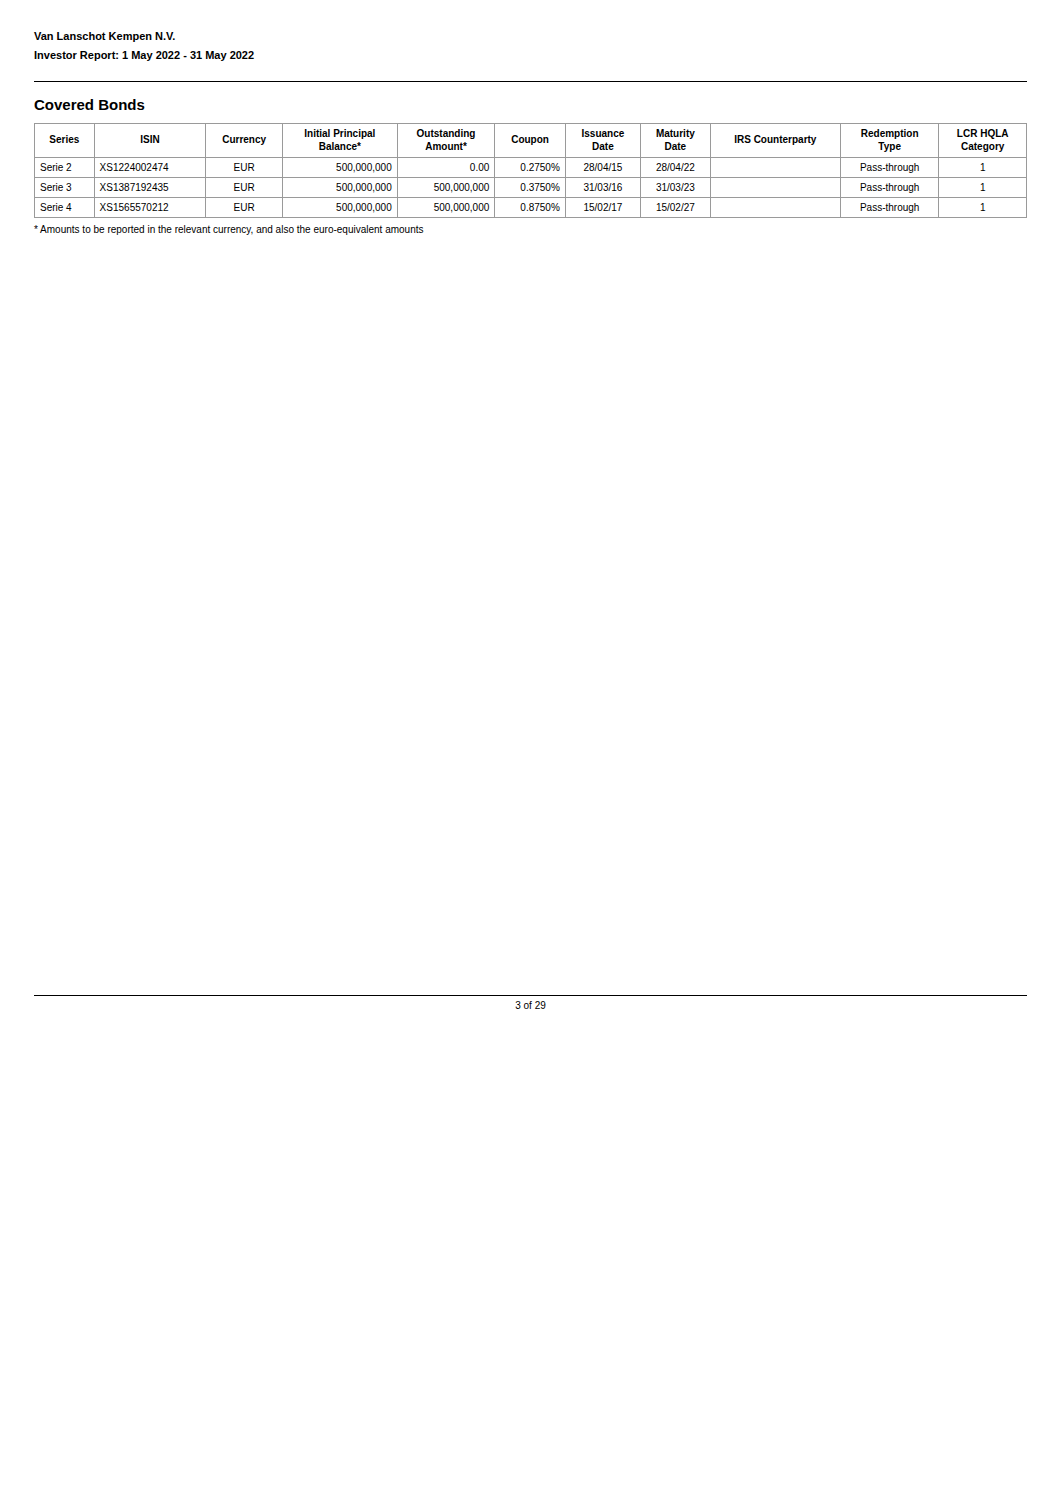Van Lanschot Kempen N.V. Investor Report: 1 May 2022 - 31 May 2022
Covered Bonds
| Series | ISIN | Currency | Initial Principal Balance* | Outstanding Amount* | Coupon | Issuance Date | Maturity Date | IRS Counterparty | Redemption Type | LCR HQLA Category |
| --- | --- | --- | --- | --- | --- | --- | --- | --- | --- | --- |
| Serie 2 | XS1224002474 | EUR | 500,000,000 | 0.00 | 0.2750% | 28/04/15 | 28/04/22 | | Pass-through | 1 |
| Serie 3 | XS1387192435 | EUR | 500,000,000 | 500,000,000 | 0.3750% | 31/03/16 | 31/03/23 | | Pass-through | 1 |
| Serie 4 | XS1565570212 | EUR | 500,000,000 | 500,000,000 | 0.8750% | 15/02/17 | 15/02/27 | | Pass-through | 1 |
* Amounts to be reported in the relevant currency, and also the euro-equivalent amounts
3 of 29